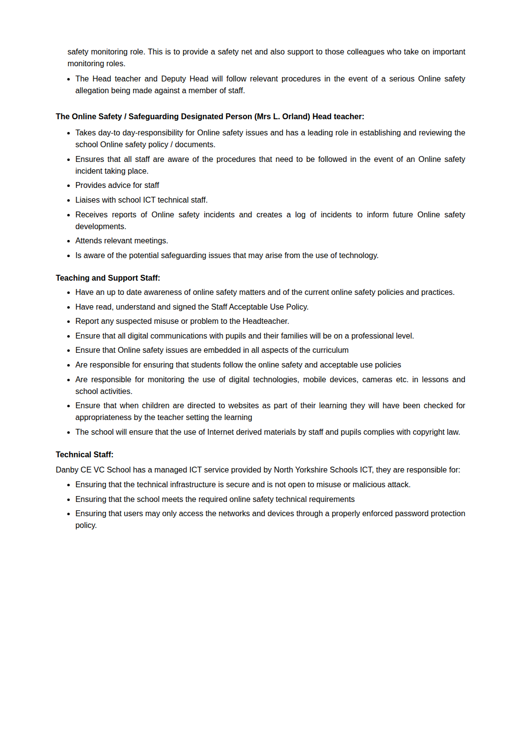safety monitoring role. This is to provide a safety net and also support to those colleagues who take on important monitoring roles.
The Head teacher and Deputy Head will follow relevant procedures in the event of a serious Online safety allegation being made against a member of staff.
The Online Safety / Safeguarding Designated Person (Mrs L. Orland) Head teacher:
Takes day-to day-responsibility for Online safety issues and has a leading role in establishing and reviewing the school Online safety policy / documents.
Ensures that all staff are aware of the procedures that need to be followed in the event of an Online safety incident taking place.
Provides advice for staff
Liaises with school ICT technical staff.
Receives reports of Online safety incidents and creates a log of incidents to inform future Online safety developments.
Attends relevant meetings.
Is aware of the potential safeguarding issues that may arise from the use of technology.
Teaching and Support Staff:
Have an up to date awareness of online safety matters and of the current online safety policies and practices.
Have read, understand and signed the Staff Acceptable Use Policy.
Report any suspected misuse or problem to the Headteacher.
Ensure that all digital communications with pupils and their families will be on a professional level.
Ensure that Online safety issues are embedded in all aspects of the curriculum
Are responsible for ensuring that students follow the online safety and acceptable use policies
Are responsible for monitoring the use of digital technologies, mobile devices, cameras etc. in lessons and school activities.
Ensure that when children are directed to websites as part of their learning they will have been checked for appropriateness by the teacher setting the learning
The school will ensure that the use of Internet derived materials by staff and pupils complies with copyright law.
Technical Staff:
Danby CE VC School has a managed ICT service provided by North Yorkshire Schools ICT, they are responsible for:
Ensuring that the technical infrastructure is secure and is not open to misuse or malicious attack.
Ensuring that the school meets the required online safety technical requirements
Ensuring that users may only access the networks and devices through a properly enforced password protection policy.